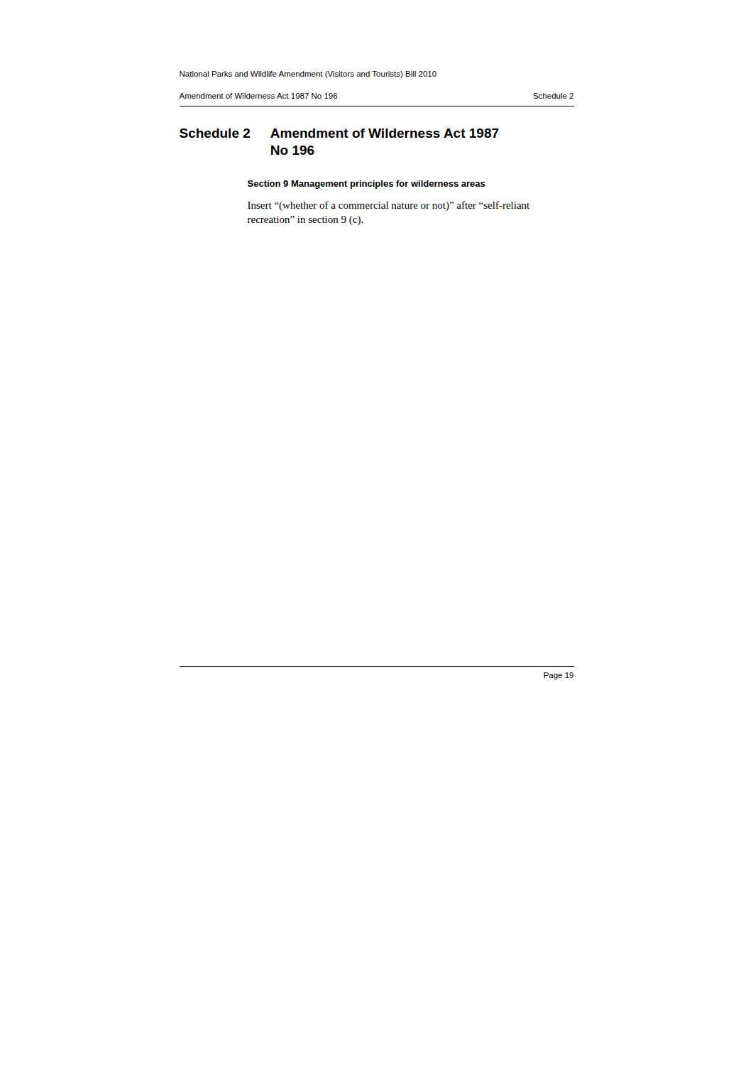National Parks and Wildlife Amendment (Visitors and Tourists) Bill 2010
Amendment of Wilderness Act 1987 No 196 Schedule 2
Schedule 2 Amendment of Wilderness Act 1987 No 196
Section 9 Management principles for wilderness areas
Insert “(whether of a commercial nature or not)” after “self-reliant recreation” in section 9 (c).
Page 19